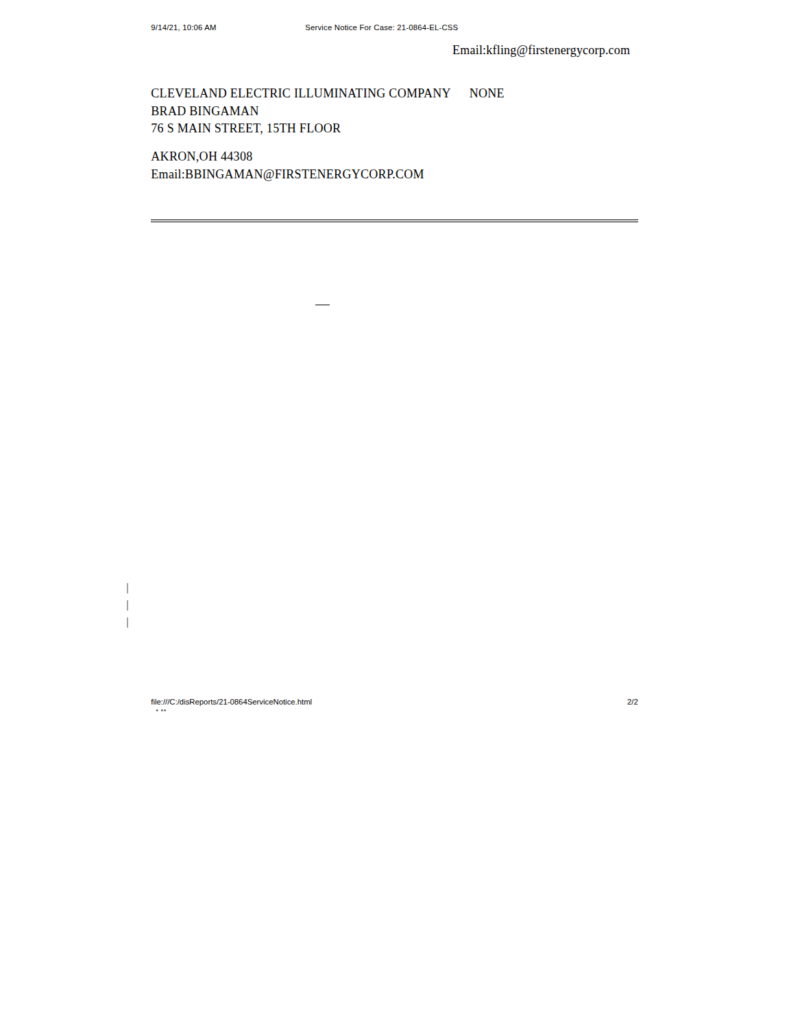9/14/21, 10:06 AM
Service Notice For Case: 21-0864-EL-CSS
Email:kfling@firstenergycorp.com
CLEVELAND ELECTRIC ILLUMINATING COMPANY NONE
BRAD BINGAMAN 76 S MAIN STREET, 15TH FLOOR AKRON,OH 44308 Email:BBINGAMAN@FIRSTENERGYCORP.COM
file:///C:/disReports/21-0864ServiceNotice.html
2/2
• ••